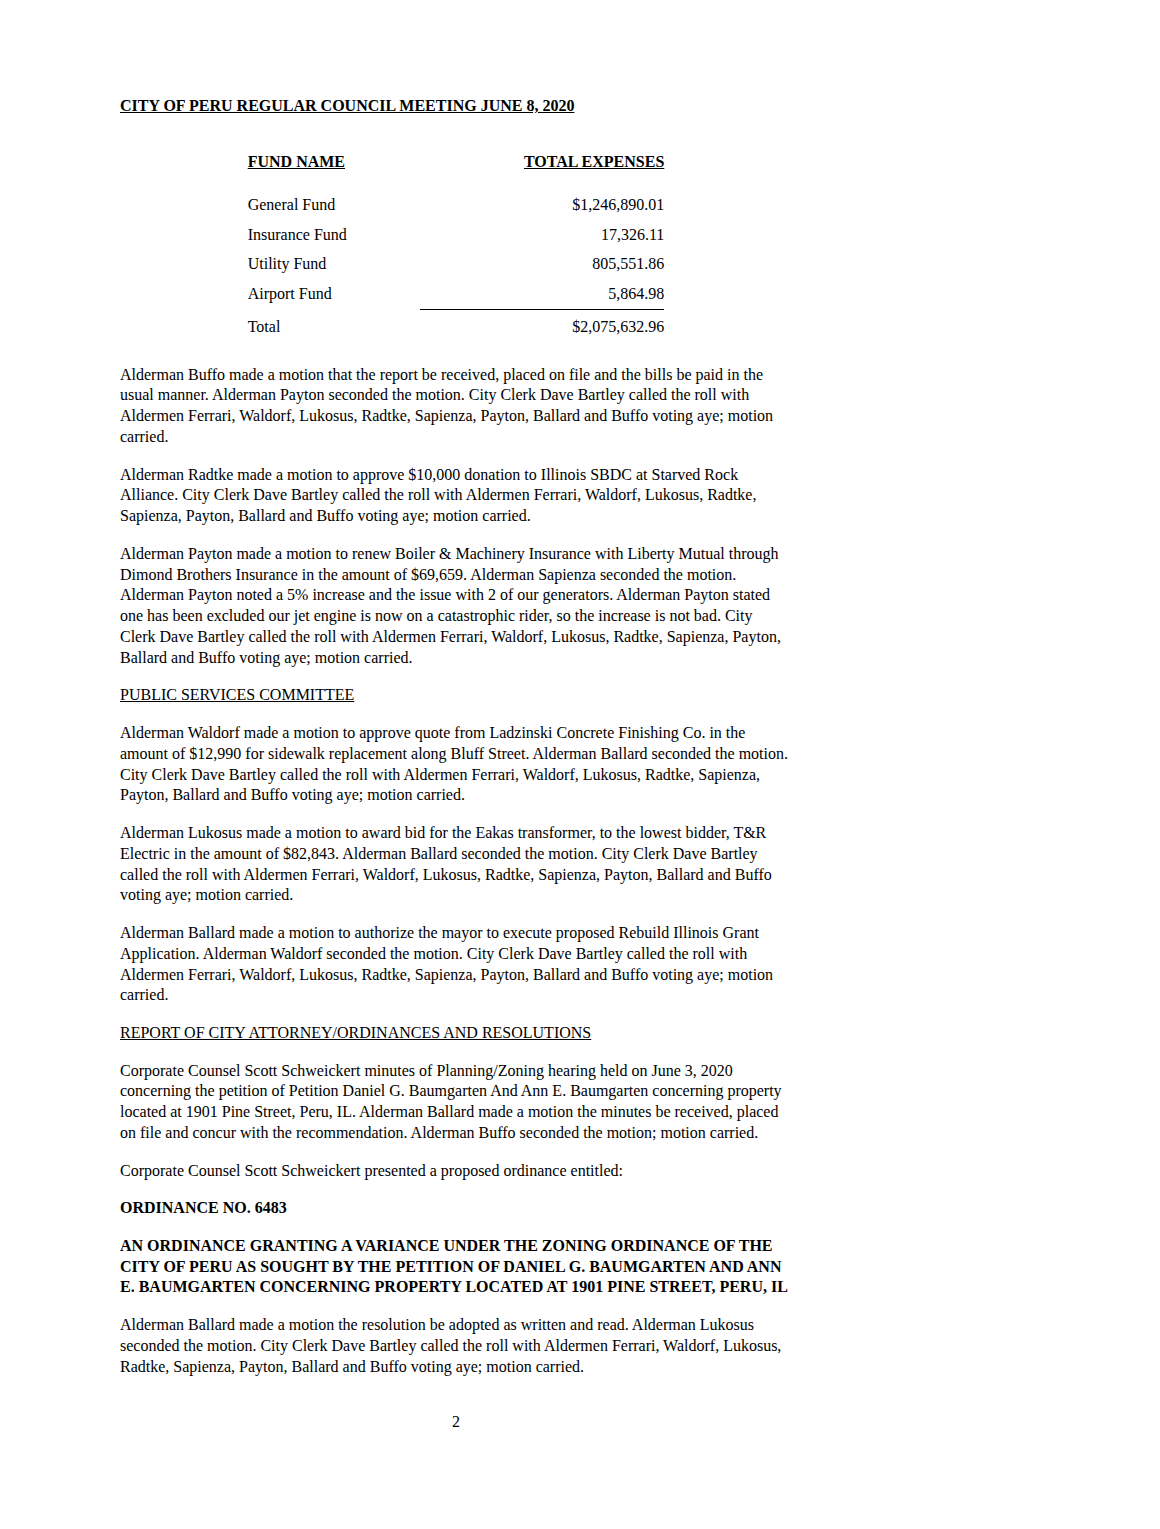CITY OF PERU REGULAR COUNCIL MEETING JUNE 8, 2020
| FUND NAME | TOTAL EXPENSES |
| --- | --- |
| General Fund | $1,246,890.01 |
| Insurance Fund | 17,326.11 |
| Utility Fund | 805,551.86 |
| Airport Fund | 5,864.98 |
| Total | $2,075,632.96 |
Alderman Buffo made a motion that the report be received, placed on file and the bills be paid in the usual manner. Alderman Payton seconded the motion. City Clerk Dave Bartley called the roll with Aldermen Ferrari, Waldorf, Lukosus, Radtke, Sapienza, Payton, Ballard and Buffo voting aye; motion carried.
Alderman Radtke made a motion to approve $10,000 donation to Illinois SBDC at Starved Rock Alliance. City Clerk Dave Bartley called the roll with Aldermen Ferrari, Waldorf, Lukosus, Radtke, Sapienza, Payton, Ballard and Buffo voting aye; motion carried.
Alderman Payton made a motion to renew Boiler & Machinery Insurance with Liberty Mutual through Dimond Brothers Insurance in the amount of $69,659. Alderman Sapienza seconded the motion. Alderman Payton noted a 5% increase and the issue with 2 of our generators. Alderman Payton stated one has been excluded our jet engine is now on a catastrophic rider, so the increase is not bad. City Clerk Dave Bartley called the roll with Aldermen Ferrari, Waldorf, Lukosus, Radtke, Sapienza, Payton, Ballard and Buffo voting aye; motion carried.
PUBLIC SERVICES COMMITTEE
Alderman Waldorf made a motion to approve quote from Ladzinski Concrete Finishing Co. in the amount of $12,990 for sidewalk replacement along Bluff Street. Alderman Ballard seconded the motion. City Clerk Dave Bartley called the roll with Aldermen Ferrari, Waldorf, Lukosus, Radtke, Sapienza, Payton, Ballard and Buffo voting aye; motion carried.
Alderman Lukosus made a motion to award bid for the Eakas transformer, to the lowest bidder, T&R Electric in the amount of $82,843. Alderman Ballard seconded the motion. City Clerk Dave Bartley called the roll with Aldermen Ferrari, Waldorf, Lukosus, Radtke, Sapienza, Payton, Ballard and Buffo voting aye; motion carried.
Alderman Ballard made a motion to authorize the mayor to execute proposed Rebuild Illinois Grant Application. Alderman Waldorf seconded the motion. City Clerk Dave Bartley called the roll with Aldermen Ferrari, Waldorf, Lukosus, Radtke, Sapienza, Payton, Ballard and Buffo voting aye; motion carried.
REPORT OF CITY ATTORNEY/ORDINANCES AND RESOLUTIONS
Corporate Counsel Scott Schweickert minutes of Planning/Zoning hearing held on June 3, 2020 concerning the petition of Petition Daniel G. Baumgarten And Ann E. Baumgarten concerning property located at 1901 Pine Street, Peru, IL. Alderman Ballard made a motion the minutes be received, placed on file and concur with the recommendation. Alderman Buffo seconded the motion; motion carried.
Corporate Counsel Scott Schweickert presented a proposed ordinance entitled:
ORDINANCE NO. 6483
AN ORDINANCE GRANTING A VARIANCE UNDER THE ZONING ORDINANCE OF THE CITY OF PERU AS SOUGHT BY THE PETITION OF DANIEL G. BAUMGARTEN AND ANN E. BAUMGARTEN CONCERNING PROPERTY LOCATED AT 1901 PINE STREET, PERU, IL
Alderman Ballard made a motion the resolution be adopted as written and read. Alderman Lukosus seconded the motion. City Clerk Dave Bartley called the roll with Aldermen Ferrari, Waldorf, Lukosus, Radtke, Sapienza, Payton, Ballard and Buffo voting aye; motion carried.
2